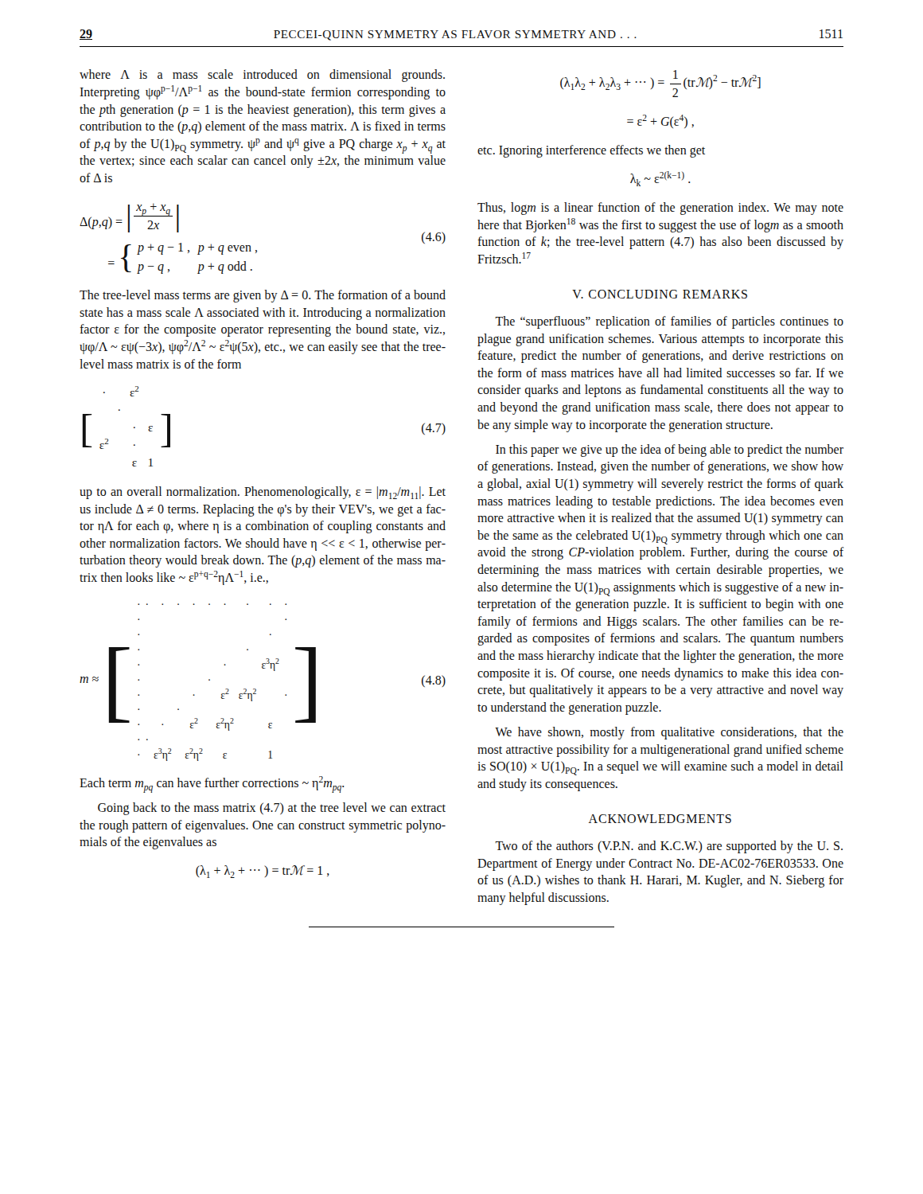29 PECCEI-QUINN SYMMETRY AS FLAVOR SYMMETRY AND . . . 1511
where Λ is a mass scale introduced on dimensional grounds. Interpreting ψφp−1/Λp−1 as the bound-state fermion corresponding to the pth generation (p = 1 is the heaviest generation), this term gives a contribution to the (p,q) element of the mass matrix. Λ is fixed in terms of p,q by the U(1)PQ symmetry. ψp and ψq give a PQ charge xp + xq at the vertex; since each scalar can cancel only ±2x, the minimum value of Δ is
Δ(p,q) = | xp + xq 2x |
= {
| p + q − 1 , | p + q even , |
| p − q , | p + q odd . |
(4.6)
The tree-level mass terms are given by Δ = 0. The formation of a bound state has a mass scale Λ associated with it. Introducing a normalization factor ε for the composite operator representing the bound state, viz., ψφ/Λ ~ εψ(−3x), ψφ2/Λ2 ~ ε2ψ(5x), etc., we can easily see that the tree-level mass matrix is of the form
[
| · | | ε 2 | |
| | · | | |
| | | · | ε |
| ε 2 | | · | |
| | | ε | 1 |
]
(4.7)
up to an overall normalization. Phenomenologically, ε = |m12/m11|. Let us include Δ ≠ 0 terms. Replacing the φ's by their VEV's, we get a factor ηΛ for each φ, where η is a combination of coupling constants and other normalization factors. We should have η << ε < 1, otherwise perturbation theory would break down. The (p,q) element of the mass matrix then looks like ~ εp+q−2ηΛ−1, i.e.,
m ≈ [
| · | · | · | · | · | · | · | · | · | · |
| · | | | | | | | | | · |
| · | | | | | | | | · | |
| · | | | | | | | · | | |
| · | | | | | | · | | ε 3 η 2 | |
| · | | | | | · | | | | |
| · | | | | · | | ε 2 | ε 2 η 2 | | · |
| · | | | · | | | | | | |
| · | | · | | ε 2 | | ε 2 η 2 | | ε | |
| · | · | | | | | | | | |
| · | | ε 3 η 2 | | ε 2 η 2 | | ε | | 1 | |
]
(4.8)
Each term mpq can have further corrections ~ η2mpq.
Going back to the mass matrix (4.7) at the tree level we can extract the rough pattern of eigenvalues. One can construct symmetric polynomials of the eigenvalues as
(λ1 + λ2 + ··· ) = trℳ = 1 ,
(λ1λ2 + λ2λ3 + ··· ) = 12(trℳ)2 − trℳ2]
= ε2 + G(ε4) ,
etc. Ignoring interference effects we then get
λk ~ ε2(k−1) .
Thus, logm is a linear function of the generation index. We may note here that Bjorken18 was the first to suggest the use of logm as a smooth function of k; the tree-level pattern (4.7) has also been discussed by Fritzsch.17
V. CONCLUDING REMARKS
The “superfluous” replication of families of particles continues to plague grand unification schemes. Various attempts to incorporate this feature, predict the number of generations, and derive restrictions on the form of mass matrices have all had limited successes so far. If we consider quarks and leptons as fundamental constituents all the way to and beyond the grand unification mass scale, there does not appear to be any simple way to incorporate the generation structure.
In this paper we give up the idea of being able to predict the number of generations. Instead, given the number of generations, we show how a global, axial U(1) symmetry will severely restrict the forms of quark mass matrices leading to testable predictions. The idea becomes even more attractive when it is realized that the assumed U(1) symmetry can be the same as the celebrated U(1)PQ symmetry through which one can avoid the strong CP-violation problem. Further, during the course of determining the mass matrices with certain desirable properties, we also determine the U(1)PQ assignments which is suggestive of a new interpretation of the generation puzzle. It is sufficient to begin with one family of fermions and Higgs scalars. The other families can be regarded as composites of fermions and scalars. The quantum numbers and the mass hierarchy indicate that the lighter the generation, the more composite it is. Of course, one needs dynamics to make this idea concrete, but qualitatively it appears to be a very attractive and novel way to understand the generation puzzle.
We have shown, mostly from qualitative considerations, that the most attractive possibility for a multigenerational grand unified scheme is SO(10) × U(1)PQ. In a sequel we will examine such a model in detail and study its consequences.
ACKNOWLEDGMENTS
Two of the authors (V.P.N. and K.C.W.) are supported by the U. S. Department of Energy under Contract No. DE-AC02-76ER03533. One of us (A.D.) wishes to thank H. Harari, M. Kugler, and N. Sieberg for many helpful discussions.